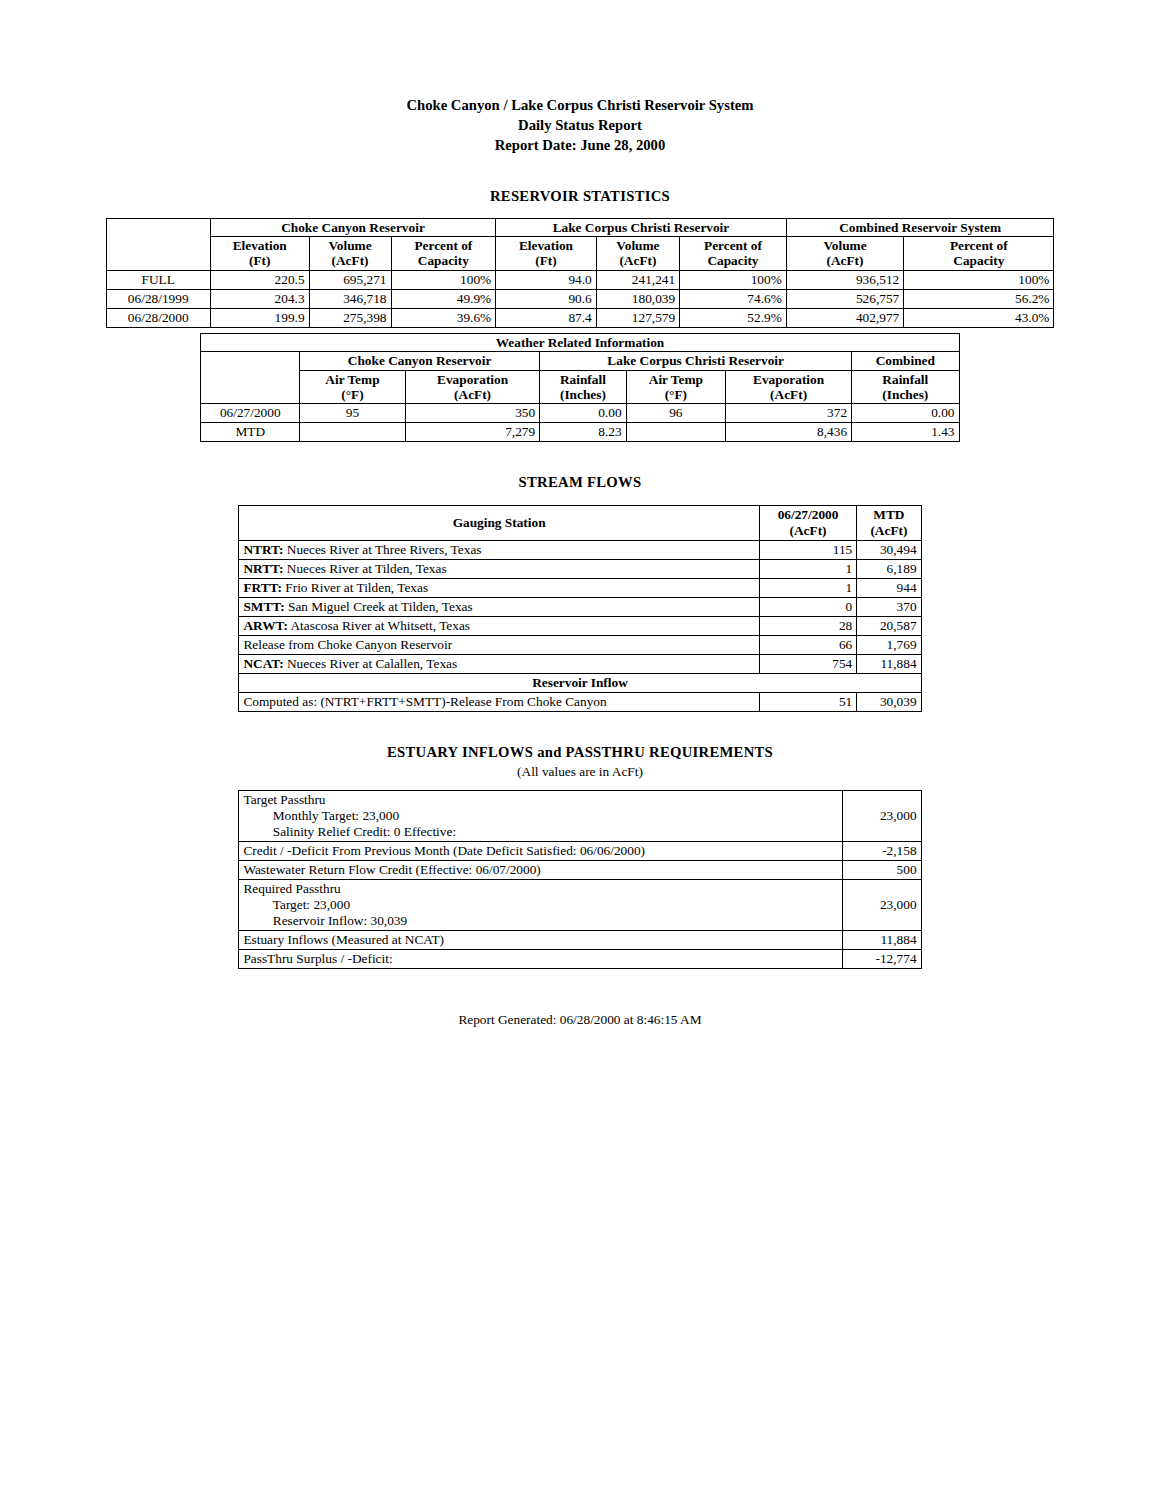Choke Canyon / Lake Corpus Christi Reservoir System
Daily Status Report
Report Date: June 28, 2000
RESERVOIR STATISTICS
| | Choke Canyon Reservoir | Lake Corpus Christi Reservoir | Combined Reservoir System |
| --- | --- | --- | --- |
| Elevation (Ft) | Volume (AcFt) | Percent of Capacity | Elevation (Ft) | Volume (AcFt) | Percent of Capacity | Volume (AcFt) | Percent of Capacity |
| FULL | 220.5 | 695,271 | 100% | 94.0 | 241,241 | 100% | 936,512 | 100% |
| 06/28/1999 | 204.3 | 346,718 | 49.9% | 90.6 | 180,039 | 74.6% | 526,757 | 56.2% |
| 06/28/2000 | 199.9 | 275,398 | 39.6% | 87.4 | 127,579 | 52.9% | 402,977 | 43.0% |
| Weather Related Information |
| --- |
| | Choke Canyon Reservoir | Lake Corpus Christi Reservoir | Combined |
| Air Temp (°F) | Evaporation (AcFt) | Rainfall (Inches) | Air Temp (°F) | Evaporation (AcFt) | Rainfall (Inches) |
| 06/27/2000 | 95 | 350 | 0.00 | 96 | 372 | 0.00 |
| MTD | | 7,279 | 8.23 | | 8,436 | 1.43 |
STREAM FLOWS
| Gauging Station | 06/27/2000 (AcFt) | MTD (AcFt) |
| --- | --- | --- |
| NTRT: Nueces River at Three Rivers, Texas | 115 | 30,494 |
| NRTT: Nueces River at Tilden, Texas | 1 | 6,189 |
| FRTT: Frio River at Tilden, Texas | 1 | 944 |
| SMTT: San Miguel Creek at Tilden, Texas | 0 | 370 |
| ARWT: Atascosa River at Whitsett, Texas | 28 | 20,587 |
| Release from Choke Canyon Reservoir | 66 | 1,769 |
| NCAT: Nueces River at Calallen, Texas | 754 | 11,884 |
| Reservoir Inflow |
| Computed as: (NTRT+FRTT+SMTT)-Release From Choke Canyon | 51 | 30,039 |
ESTUARY INFLOWS and PASSTHRU REQUIREMENTS
(All values are in AcFt)
| Target Passthru Monthly Target: 23,000 Salinity Relief Credit: 0 Effective: | 23,000 |
| Credit / -Deficit From Previous Month (Date Deficit Satisfied: 06/06/2000) | -2,158 |
| Wastewater Return Flow Credit (Effective: 06/07/2000) | 500 |
| Required Passthru Target: 23,000 Reservoir Inflow: 30,039 | 23,000 |
| Estuary Inflows (Measured at NCAT) | 11,884 |
| PassThru Surplus / -Deficit: | -12,774 |
Report Generated: 06/28/2000 at 8:46:15 AM